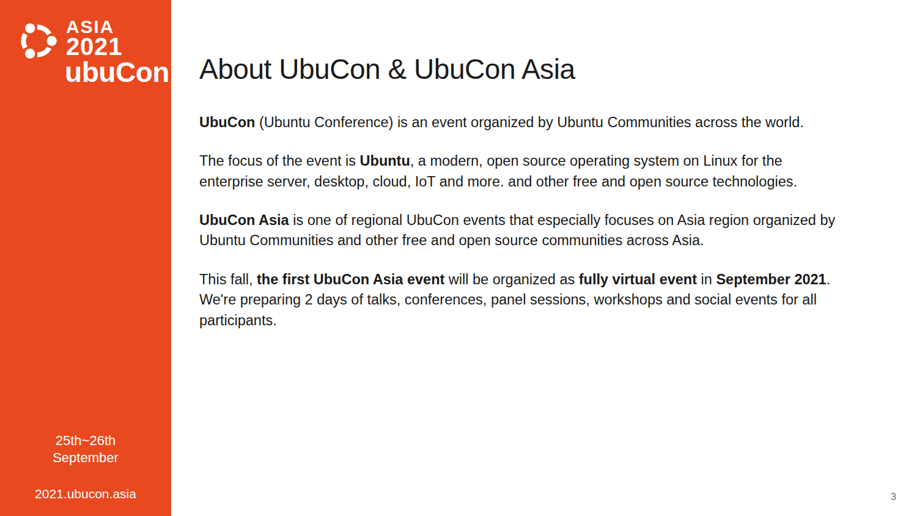ASIA 2021 ubuCon
25th~26th
September
2021.ubucon.asia
About UbuCon & UbuCon Asia
UbuCon (Ubuntu Conference) is an event organized by Ubuntu Communities across the world.
The focus of the event is Ubuntu, a modern, open source operating system on Linux for the enterprise server, desktop, cloud, IoT and more. and other free and open source technologies.
UbuCon Asia is one of regional UbuCon events that especially focuses on Asia region organized by Ubuntu Communities and other free and open source communities across Asia.
This fall, the first UbuCon Asia event will be organized as fully virtual event in September 2021. We're preparing 2 days of talks, conferences, panel sessions, workshops and social events for all participants.
3